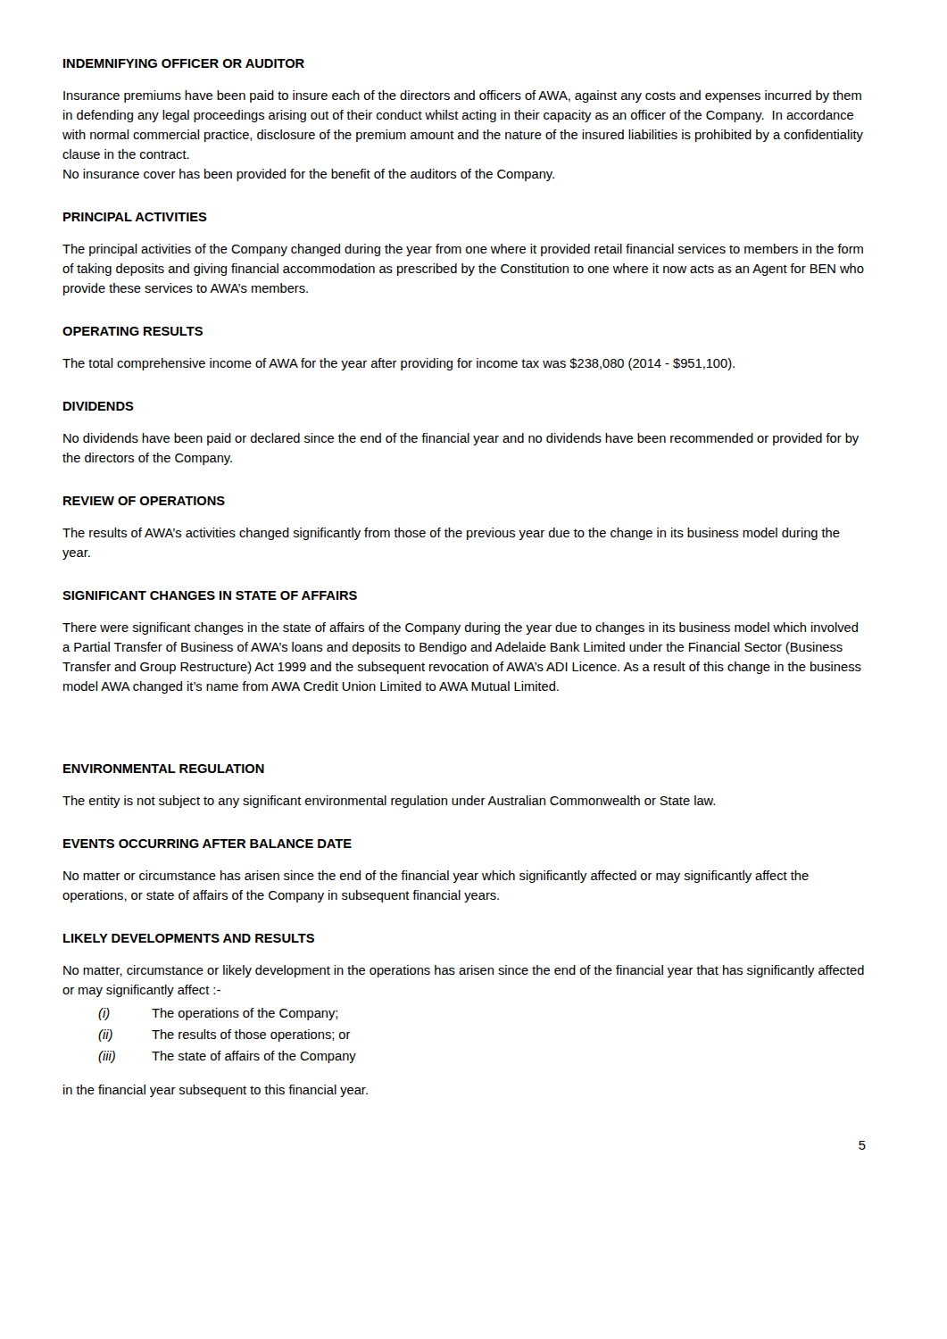Indemnifying Officer or Auditor
Insurance premiums have been paid to insure each of the directors and officers of AWA, against any costs and expenses incurred by them in defending any legal proceedings arising out of their conduct whilst acting in their capacity as an officer of the Company. In accordance with normal commercial practice, disclosure of the premium amount and the nature of the insured liabilities is prohibited by a confidentiality clause in the contract.
No insurance cover has been provided for the benefit of the auditors of the Company.
Principal Activities
The principal activities of the Company changed during the year from one where it provided retail financial services to members in the form of taking deposits and giving financial accommodation as prescribed by the Constitution to one where it now acts as an Agent for BEN who provide these services to AWA’s members.
Operating Results
The total comprehensive income of AWA for the year after providing for income tax was $238,080 (2014 - $951,100).
Dividends
No dividends have been paid or declared since the end of the financial year and no dividends have been recommended or provided for by the directors of the Company.
Review of Operations
The results of AWA’s activities changed significantly from those of the previous year due to the change in its business model during the year.
Significant Changes in State of Affairs
There were significant changes in the state of affairs of the Company during the year due to changes in its business model which involved a Partial Transfer of Business of AWA’s loans and deposits to Bendigo and Adelaide Bank Limited under the Financial Sector (Business Transfer and Group Restructure) Act 1999 and the subsequent revocation of AWA’s ADI Licence. As a result of this change in the business model AWA changed it’s name from AWA Credit Union Limited to AWA Mutual Limited.
Environmental Regulation
The entity is not subject to any significant environmental regulation under Australian Commonwealth or State law.
Events Occurring After Balance Date
No matter or circumstance has arisen since the end of the financial year which significantly affected or may significantly affect the operations, or state of affairs of the Company in subsequent financial years.
Likely Developments and Results
No matter, circumstance or likely development in the operations has arisen since the end of the financial year that has significantly affected or may significantly affect :-
(i) The operations of the Company;
(ii) The results of those operations; or
(iii) The state of affairs of the Company
in the financial year subsequent to this financial year.
5